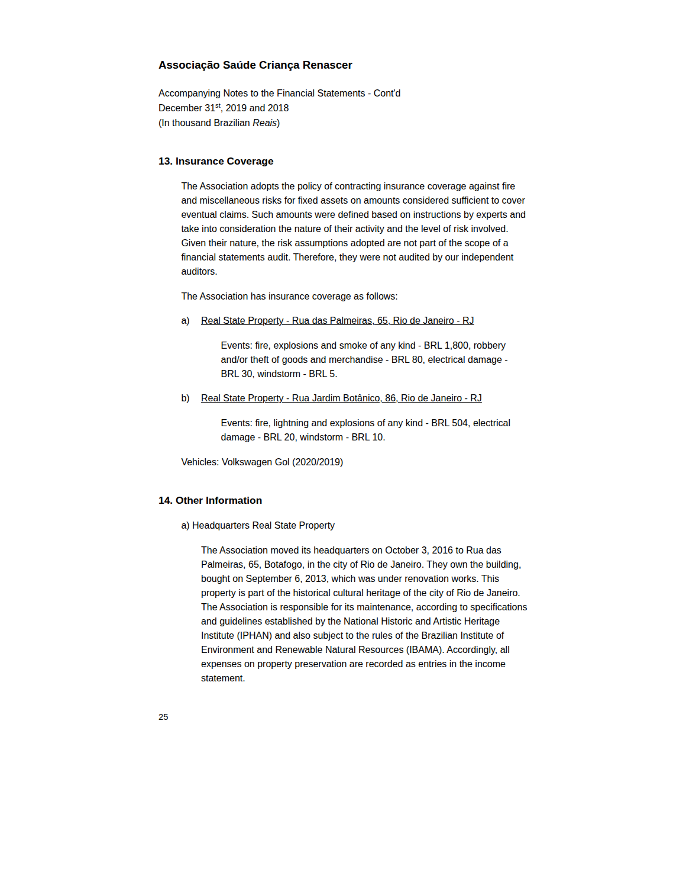Associação Saúde Criança Renascer
Accompanying Notes to the Financial Statements - Cont'd
December 31st, 2019 and 2018
(In thousand Brazilian Reais)
13. Insurance Coverage
The Association adopts the policy of contracting insurance coverage against fire and miscellaneous risks for fixed assets on amounts considered sufficient to cover eventual claims. Such amounts were defined based on instructions by experts and take into consideration the nature of their activity and the level of risk involved. Given their nature, the risk assumptions adopted are not part of the scope of a financial statements audit. Therefore, they were not audited by our independent auditors.
The Association has insurance coverage as follows:
a) Real State Property - Rua das Palmeiras, 65, Rio de Janeiro - RJ
Events: fire, explosions and smoke of any kind - BRL 1,800, robbery and/or theft of goods and merchandise - BRL 80, electrical damage - BRL 30, windstorm - BRL 5.
b) Real State Property - Rua Jardim Botânico, 86, Rio de Janeiro - RJ
Events: fire, lightning and explosions of any kind - BRL 504, electrical damage - BRL 20, windstorm - BRL 10.
Vehicles: Volkswagen Gol (2020/2019)
14. Other Information
a) Headquarters Real State Property
The Association moved its headquarters on October 3, 2016 to Rua das Palmeiras, 65, Botafogo, in the city of Rio de Janeiro. They own the building, bought on September 6, 2013, which was under renovation works. This property is part of the historical cultural heritage of the city of Rio de Janeiro. The Association is responsible for its maintenance, according to specifications and guidelines established by the National Historic and Artistic Heritage Institute (IPHAN) and also subject to the rules of the Brazilian Institute of Environment and Renewable Natural Resources (IBAMA). Accordingly, all expenses on property preservation are recorded as entries in the income statement.
25